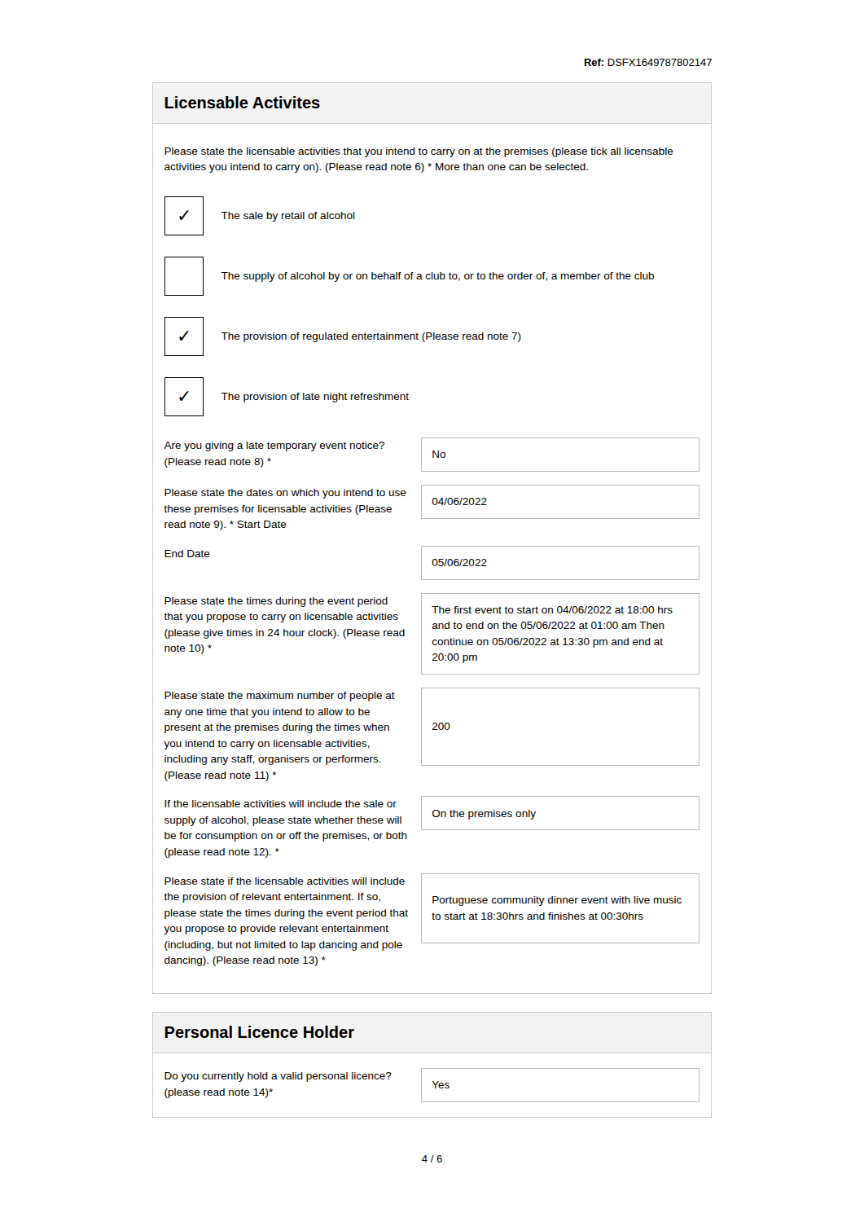Ref: DSFX1649787802147
Licensable Activites
Please state the licensable activities that you intend to carry on at the premises (please tick all licensable activities you intend to carry on). (Please read note 6) * More than one can be selected.
✓
The sale by retail of alcohol
The supply of alcohol by or on behalf of a club to, or to the order of, a member of the club
✓
The provision of regulated entertainment (Please read note 7)
✓
The provision of late night refreshment
Are you giving a late temporary event notice? (Please read note 8) *
No
Please state the dates on which you intend to use these premises for licensable activities (Please read note 9). * Start Date
04/06/2022
End Date
05/06/2022
Please state the times during the event period that you propose to carry on licensable activities (please give times in 24 hour clock). (Please read note 10) *
The first event to start on 04/06/2022 at 18:00 hrs and to end on the 05/06/2022 at 01:00 am Then continue on 05/06/2022 at 13:30 pm and end at 20:00 pm
Please state the maximum number of people at any one time that you intend to allow to be present at the premises during the times when you intend to carry on licensable activities, including any staff, organisers or performers. (Please read note 11) *
200
If the licensable activities will include the sale or supply of alcohol, please state whether these will be for consumption on or off the premises, or both (please read note 12). *
On the premises only
Please state if the licensable activities will include the provision of relevant entertainment. If so, please state the times during the event period that you propose to provide relevant entertainment (including, but not limited to lap dancing and pole dancing). (Please read note 13) *
Portuguese community dinner event with live music to start at 18:30hrs and finishes at 00:30hrs
Personal Licence Holder
Do you currently hold a valid personal licence? (please read note 14)*
Yes
4 / 6